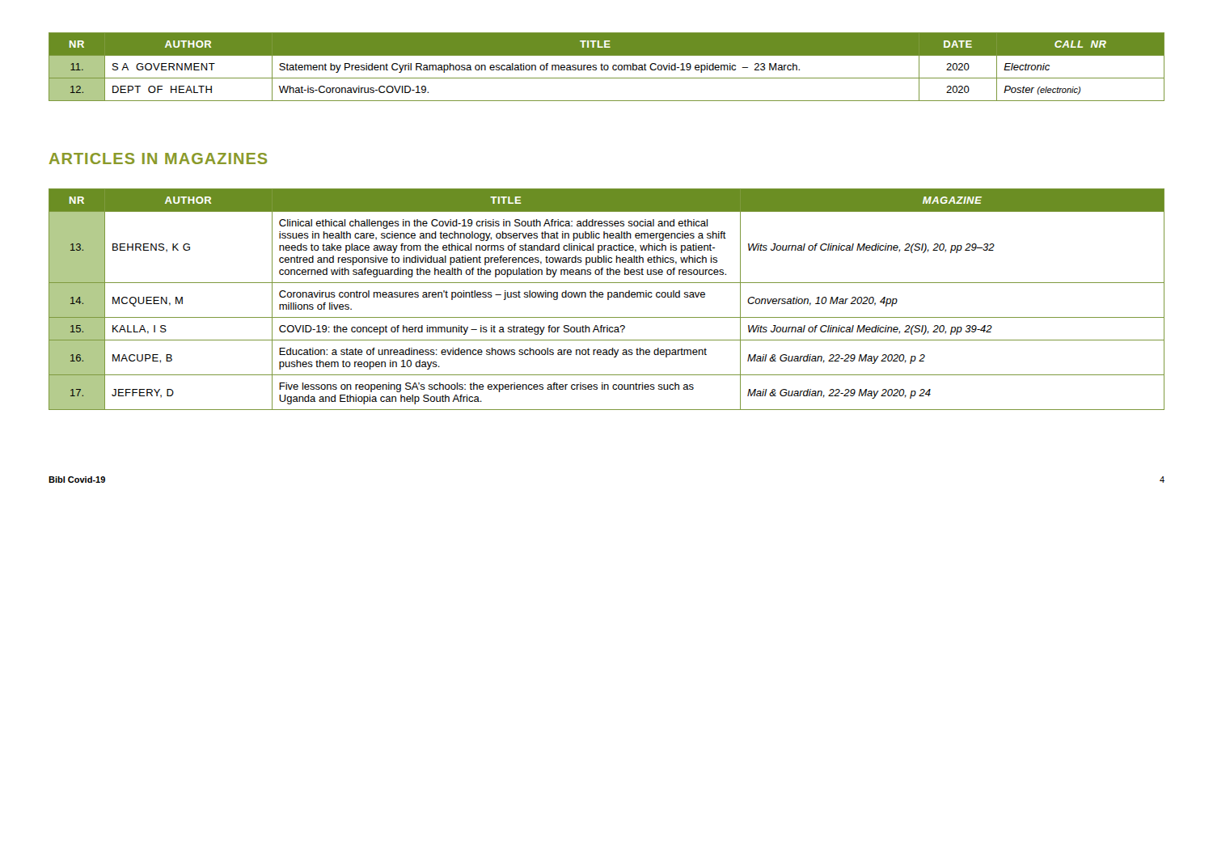| NR | AUTHOR | TITLE | DATE | CALL NR |
| --- | --- | --- | --- | --- |
| 11. | S A GOVERNMENT | Statement by President Cyril Ramaphosa on escalation of measures to combat Covid-19 epidemic – 23 March. | 2020 | Electronic |
| 12. | DEPT OF HEALTH | What-is-Coronavirus-COVID-19. | 2020 | Poster (electronic) |
ARTICLES IN MAGAZINES
| NR | AUTHOR | TITLE | MAGAZINE |
| --- | --- | --- | --- |
| 13. | BEHRENS, K G | Clinical ethical challenges in the Covid-19 crisis in South Africa: addresses social and ethical issues in health care, science and technology, observes that in public health emergencies a shift needs to take place away from the ethical norms of standard clinical practice, which is patient-centred and responsive to individual patient preferences, towards public health ethics, which is concerned with safeguarding the health of the population by means of the best use of resources. | Wits Journal of Clinical Medicine, 2(SI), 20, pp 29–32 |
| 14. | MCQUEEN, M | Coronavirus control measures aren't pointless – just slowing down the pandemic could save millions of lives. | Conversation, 10 Mar 2020, 4pp |
| 15. | KALLA, I S | COVID-19: the concept of herd immunity – is it a strategy for South Africa? | Wits Journal of Clinical Medicine, 2(SI), 20, pp 39-42 |
| 16. | MACUPE, B | Education: a state of unreadiness: evidence shows schools are not ready as the department pushes them to reopen in 10 days. | Mail & Guardian, 22-29 May 2020, p 2 |
| 17. | JEFFERY, D | Five lessons on reopening SA’s schools: the experiences after crises in countries such as Uganda and Ethiopia can help South Africa. | Mail & Guardian, 22-29 May 2020, p 24 |
Bibl Covid-19 4